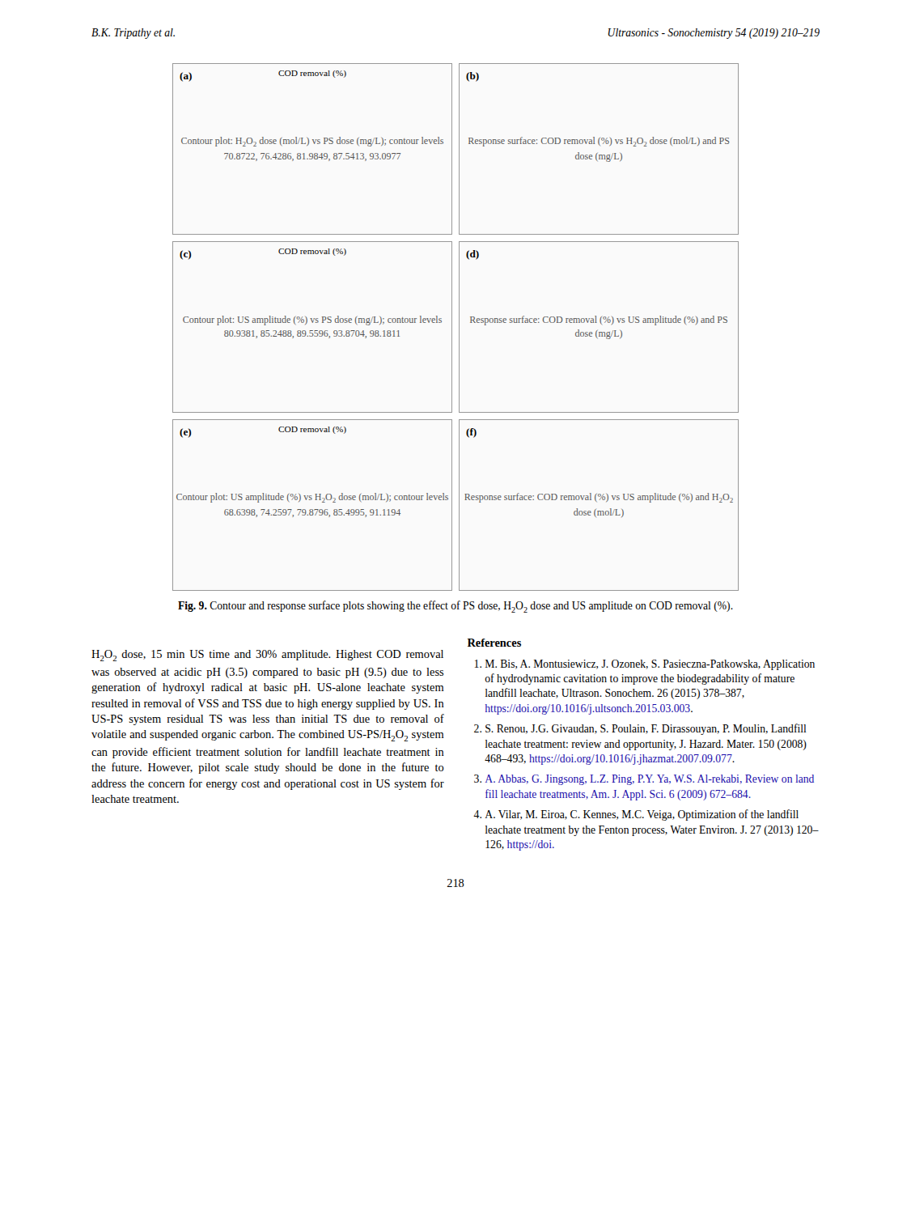B.K. Tripathy et al.
Ultrasonics - Sonochemistry 54 (2019) 210–219
COD removal (%) (a) Contour plot: H2O2 dose (mol/L) vs PS dose (mg/L); contour levels 70.8722, 76.4286, 81.9849, 87.5413, 93.0977
(b) Response surface: COD removal (%) vs H2O2 dose (mol/L) and PS dose (mg/L)
COD removal (%) (c) Contour plot: US amplitude (%) vs PS dose (mg/L); contour levels 80.9381, 85.2488, 89.5596, 93.8704, 98.1811
(d) Response surface: COD removal (%) vs US amplitude (%) and PS dose (mg/L)
COD removal (%) (e) Contour plot: US amplitude (%) vs H2O2 dose (mol/L); contour levels 68.6398, 74.2597, 79.8796, 85.4995, 91.1194
(f) Response surface: COD removal (%) vs US amplitude (%) and H2O2 dose (mol/L)
Fig. 9. Contour and response surface plots showing the effect of PS dose, H2O2 dose and US amplitude on COD removal (%).
H2O2 dose, 15 min US time and 30% amplitude. Highest COD removal was observed at acidic pH (3.5) compared to basic pH (9.5) due to less generation of hydroxyl radical at basic pH. US-alone leachate system resulted in removal of VSS and TSS due to high energy supplied by US. In US-PS system residual TS was less than initial TS due to removal of volatile and suspended organic carbon. The combined US-PS/H2O2 system can provide efficient treatment solution for landfill leachate treatment in the future. However, pilot scale study should be done in the future to address the concern for energy cost and operational cost in US system for leachate treatment.
References
M. Bis, A. Montusiewicz, J. Ozonek, S. Pasieczna-Patkowska, Application of hydrodynamic cavitation to improve the biodegradability of mature landfill leachate, Ultrason. Sonochem. 26 (2015) 378–387, https://doi.org/10.1016/j.ultsonch.2015.03.003.
S. Renou, J.G. Givaudan, S. Poulain, F. Dirassouyan, P. Moulin, Landfill leachate treatment: review and opportunity, J. Hazard. Mater. 150 (2008) 468–493, https://doi.org/10.1016/j.jhazmat.2007.09.077.
A. Abbas, G. Jingsong, L.Z. Ping, P.Y. Ya, W.S. Al-rekabi, Review on land fill leachate treatments, Am. J. Appl. Sci. 6 (2009) 672–684.
A. Vilar, M. Eiroa, C. Kennes, M.C. Veiga, Optimization of the landfill leachate treatment by the Fenton process, Water Environ. J. 27 (2013) 120–126, https://doi.
218